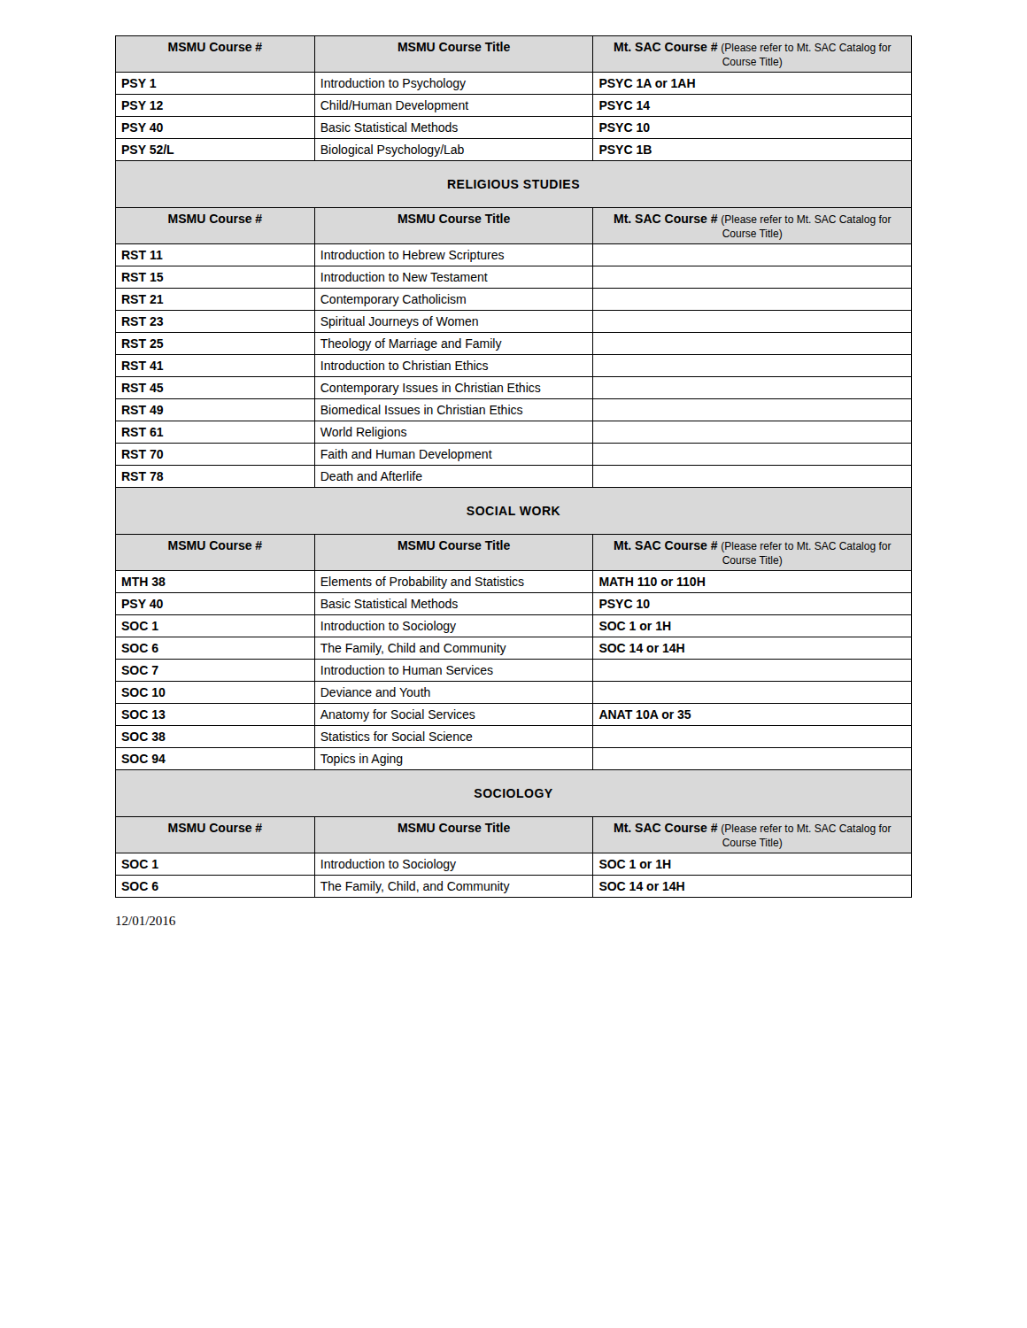| MSMU Course # | MSMU Course Title | Mt. SAC Course # (Please refer to Mt. SAC Catalog for Course Title) |
| --- | --- | --- |
| PSY 1 | Introduction to Psychology | PSYC 1A or 1AH |
| PSY 12 | Child/Human Development | PSYC 14 |
| PSY 40 | Basic Statistical Methods | PSYC 10 |
| PSY 52/L | Biological Psychology/Lab | PSYC 1B |
| RELIGIOUS STUDIES |
| MSMU Course # | MSMU Course Title | Mt. SAC Course # (Please refer to Mt. SAC Catalog for Course Title) |
| RST 11 | Introduction to Hebrew Scriptures | |
| RST 15 | Introduction to New Testament | |
| RST 21 | Contemporary Catholicism | |
| RST 23 | Spiritual Journeys of Women | |
| RST 25 | Theology of Marriage and Family | |
| RST 41 | Introduction to Christian Ethics | |
| RST 45 | Contemporary Issues in Christian Ethics | |
| RST 49 | Biomedical Issues in Christian Ethics | |
| RST 61 | World Religions | |
| RST 70 | Faith and Human Development | |
| RST 78 | Death and Afterlife | |
| SOCIAL WORK |
| MSMU Course # | MSMU Course Title | Mt. SAC Course # (Please refer to Mt. SAC Catalog for Course Title) |
| MTH 38 | Elements of Probability and Statistics | MATH 110 or 110H |
| PSY 40 | Basic Statistical Methods | PSYC 10 |
| SOC 1 | Introduction to Sociology | SOC 1 or 1H |
| SOC 6 | The Family, Child and Community | SOC 14 or 14H |
| SOC 7 | Introduction to Human Services | |
| SOC 10 | Deviance and Youth | |
| SOC 13 | Anatomy for Social Services | ANAT 10A or 35 |
| SOC 38 | Statistics for Social Science | |
| SOC 94 | Topics in Aging | |
| SOCIOLOGY |
| MSMU Course # | MSMU Course Title | Mt. SAC Course # (Please refer to Mt. SAC Catalog for Course Title) |
| SOC 1 | Introduction to Sociology | SOC 1 or 1H |
| SOC 6 | The Family, Child, and Community | SOC 14 or 14H |
12/01/2016